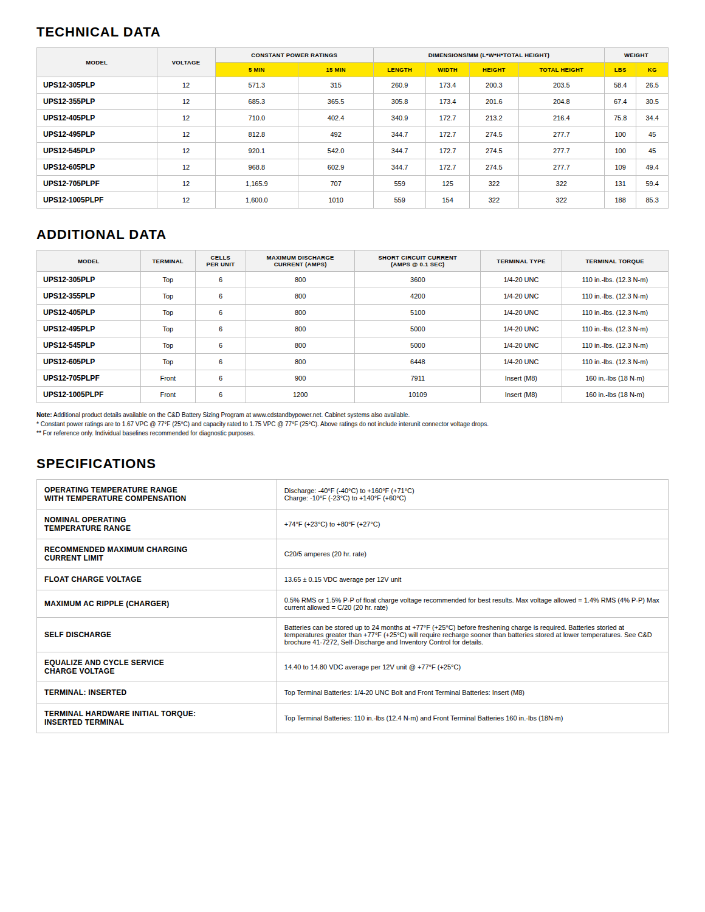TECHNICAL DATA
| MODEL | VOLTAGE | CONSTANT POWER RATINGS | DIMENSIONS/MM (L*W*H*TOTAL HEIGHT) | WEIGHT |
| --- | --- | --- | --- | --- |
| 5 MIN | 15 MIN | LENGTH | WIDTH | HEIGHT | TOTAL HEIGHT | LBS | KG |
| UPS12-305PLP | 12 | 571.3 | 315 | 260.9 | 173.4 | 200.3 | 203.5 | 58.4 | 26.5 |
| UPS12-355PLP | 12 | 685.3 | 365.5 | 305.8 | 173.4 | 201.6 | 204.8 | 67.4 | 30.5 |
| UPS12-405PLP | 12 | 710.0 | 402.4 | 340.9 | 172.7 | 213.2 | 216.4 | 75.8 | 34.4 |
| UPS12-495PLP | 12 | 812.8 | 492 | 344.7 | 172.7 | 274.5 | 277.7 | 100 | 45 |
| UPS12-545PLP | 12 | 920.1 | 542.0 | 344.7 | 172.7 | 274.5 | 277.7 | 100 | 45 |
| UPS12-605PLP | 12 | 968.8 | 602.9 | 344.7 | 172.7 | 274.5 | 277.7 | 109 | 49.4 |
| UPS12-705PLPF | 12 | 1,165.9 | 707 | 559 | 125 | 322 | 322 | 131 | 59.4 |
| UPS12-1005PLPF | 12 | 1,600.0 | 1010 | 559 | 154 | 322 | 322 | 188 | 85.3 |
ADDITIONAL DATA
| MODEL | TERMINAL | CELLS PER UNIT | MAXIMUM DISCHARGE CURRENT (AMPS) | SHORT CIRCUIT CURRENT (AMPS @ 0.1 SEC) | TERMINAL TYPE | TERMINAL TORQUE |
| --- | --- | --- | --- | --- | --- | --- |
| UPS12-305PLP | Top | 6 | 800 | 3600 | 1/4-20 UNC | 110 in.-lbs. (12.3 N-m) |
| UPS12-355PLP | Top | 6 | 800 | 4200 | 1/4-20 UNC | 110 in.-lbs. (12.3 N-m) |
| UPS12-405PLP | Top | 6 | 800 | 5100 | 1/4-20 UNC | 110 in.-lbs. (12.3 N-m) |
| UPS12-495PLP | Top | 6 | 800 | 5000 | 1/4-20 UNC | 110 in.-lbs. (12.3 N-m) |
| UPS12-545PLP | Top | 6 | 800 | 5000 | 1/4-20 UNC | 110 in.-lbs. (12.3 N-m) |
| UPS12-605PLP | Top | 6 | 800 | 6448 | 1/4-20 UNC | 110 in.-lbs. (12.3 N-m) |
| UPS12-705PLPF | Front | 6 | 900 | 7911 | Insert (M8) | 160 in.-lbs (18 N-m) |
| UPS12-1005PLPF | Front | 6 | 1200 | 10109 | Insert (M8) | 160 in.-lbs (18 N-m) |
Note: Additional product details available on the C&D Battery Sizing Program at www.cdstandbypower.net. Cabinet systems also available.
* Constant power ratings are to 1.67 VPC @ 77°F (25°C) and capacity rated to 1.75 VPC @ 77°F (25°C). Above ratings do not include interunit connector voltage drops.
** For reference only. Individual baselines recommended for diagnostic purposes.
SPECIFICATIONS
| OPERATING TEMPERATURE RANGE WITH TEMPERATURE COMPENSATION | Discharge: -40°F (-40°C) to +160°F (+71°C) Charge: -10°F (-23°C) to +140°F (+60°C) |
| NOMINAL OPERATING TEMPERATURE RANGE | +74°F (+23°C) to +80°F (+27°C) |
| RECOMMENDED MAXIMUM CHARGING CURRENT LIMIT | C20/5 amperes (20 hr. rate) |
| FLOAT CHARGE VOLTAGE | 13.65 ± 0.15 VDC average per 12V unit |
| MAXIMUM AC RIPPLE (CHARGER) | 0.5% RMS or 1.5% P-P of float charge voltage recommended for best results. Max voltage allowed = 1.4% RMS (4% P-P) Max current allowed = C/20 (20 hr. rate) |
| SELF DISCHARGE | Batteries can be stored up to 24 months at +77°F (+25°C) before freshening charge is required. Batteries storied at temperatures greater than +77°F (+25°C) will require recharge sooner than batteries stored at lower temperatures. See C&D brochure 41-7272, Self-Discharge and Inventory Control for details. |
| EQUALIZE AND CYCLE SERVICE CHARGE VOLTAGE | 14.40 to 14.80 VDC average per 12V unit @ +77°F (+25°C) |
| TERMINAL: INSERTED | Top Terminal Batteries: 1/4-20 UNC Bolt and Front Terminal Batteries: Insert (M8) |
| TERMINAL HARDWARE INITIAL TORQUE: INSERTED TERMINAL | Top Terminal Batteries: 110 in.-lbs (12.4 N-m) and Front Terminal Batteries 160 in.-lbs (18N-m) |